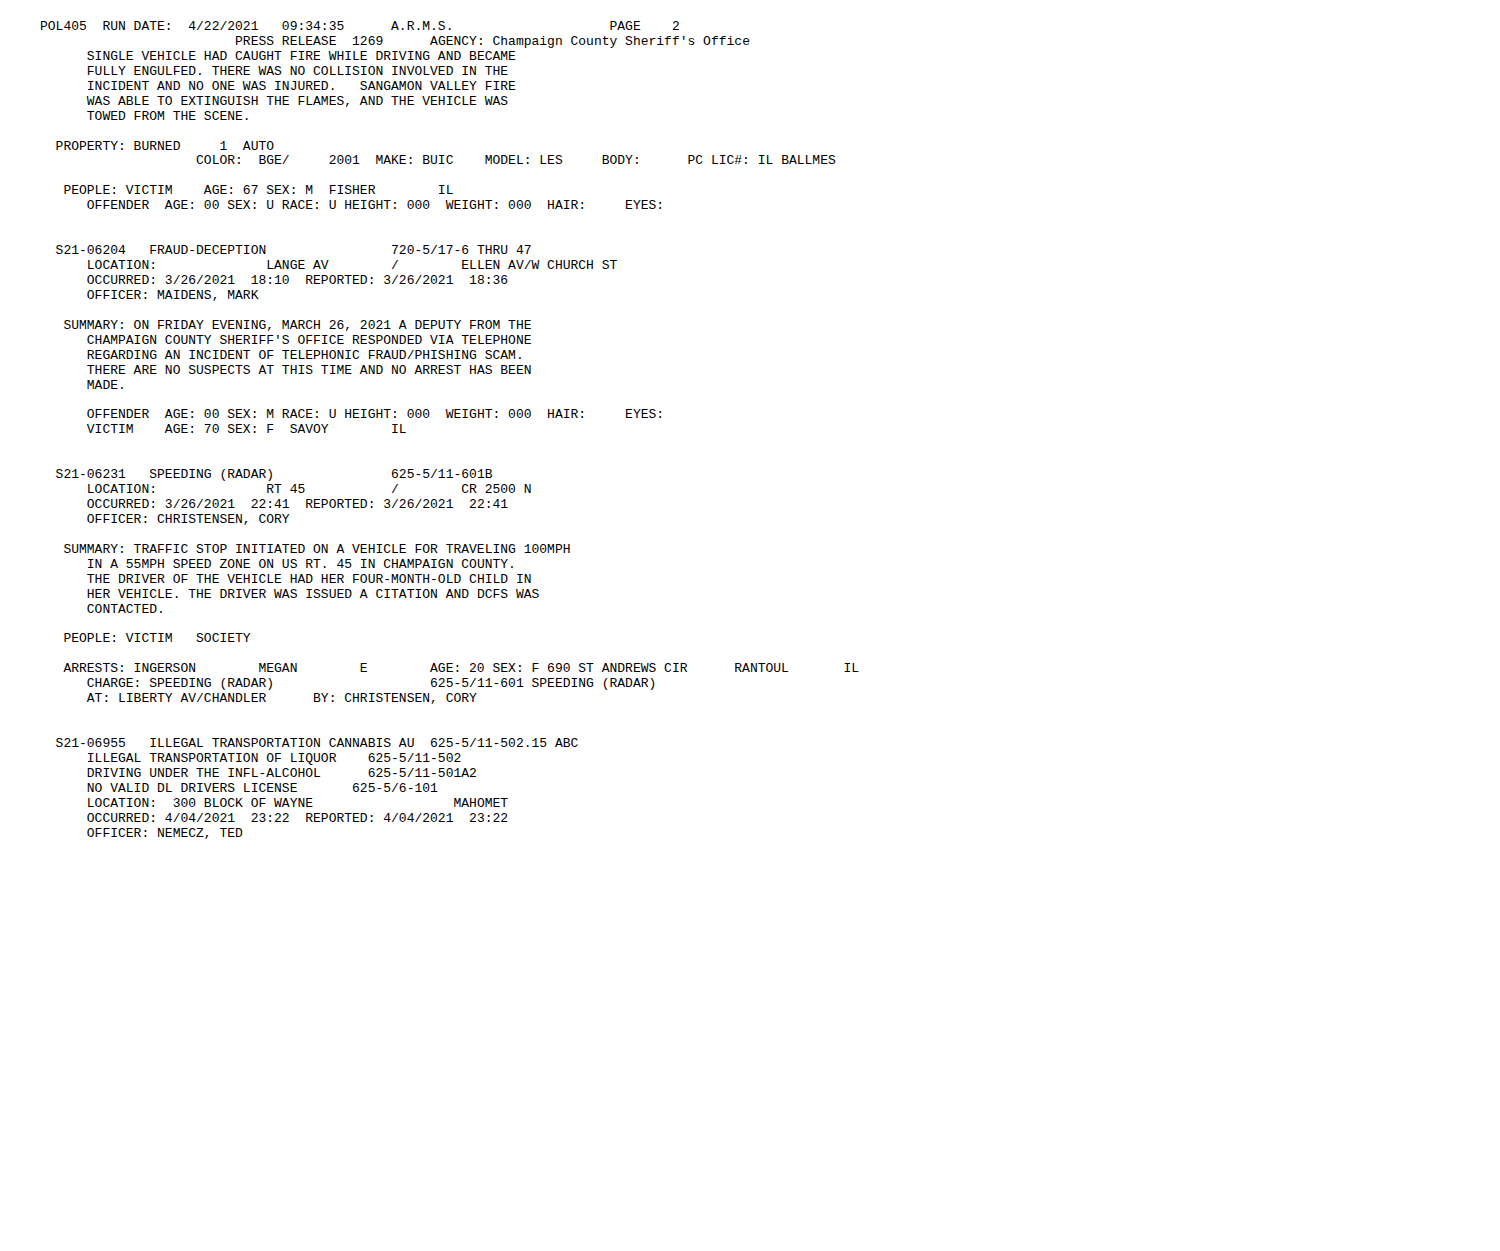POL405  RUN DATE:  4/22/2021   09:34:35      A.R.M.S.                    PAGE    2
                         PRESS RELEASE  1269      AGENCY: Champaign County Sheriff's Office
      SINGLE VEHICLE HAD CAUGHT FIRE WHILE DRIVING AND BECAME
      FULLY ENGULFED. THERE WAS NO COLLISION INVOLVED IN THE
      INCIDENT AND NO ONE WAS INJURED.   SANGAMON VALLEY FIRE
      WAS ABLE TO EXTINGUISH THE FLAMES, AND THE VEHICLE WAS
      TOWED FROM THE SCENE.

  PROPERTY: BURNED     1  AUTO
                    COLOR:  BGE/     2001  MAKE: BUIC    MODEL: LES     BODY:      PC LIC#: IL BALLMES

   PEOPLE: VICTIM    AGE: 67 SEX: M  FISHER        IL
      OFFENDER  AGE: 00 SEX: U RACE: U HEIGHT: 000  WEIGHT: 000  HAIR:     EYES:


  S21-06204   FRAUD-DECEPTION                720-5/17-6 THRU 47
      LOCATION:              LANGE AV        /        ELLEN AV/W CHURCH ST
      OCCURRED: 3/26/2021  18:10  REPORTED: 3/26/2021  18:36
      OFFICER: MAIDENS, MARK

   SUMMARY: ON FRIDAY EVENING, MARCH 26, 2021 A DEPUTY FROM THE
      CHAMPAIGN COUNTY SHERIFF'S OFFICE RESPONDED VIA TELEPHONE
      REGARDING AN INCIDENT OF TELEPHONIC FRAUD/PHISHING SCAM.
      THERE ARE NO SUSPECTS AT THIS TIME AND NO ARREST HAS BEEN
      MADE.

      OFFENDER  AGE: 00 SEX: M RACE: U HEIGHT: 000  WEIGHT: 000  HAIR:     EYES:
      VICTIM    AGE: 70 SEX: F  SAVOY        IL


  S21-06231   SPEEDING (RADAR)               625-5/11-601B
      LOCATION:              RT 45           /        CR 2500 N
      OCCURRED: 3/26/2021  22:41  REPORTED: 3/26/2021  22:41
      OFFICER: CHRISTENSEN, CORY

   SUMMARY: TRAFFIC STOP INITIATED ON A VEHICLE FOR TRAVELING 100MPH
      IN A 55MPH SPEED ZONE ON US RT. 45 IN CHAMPAIGN COUNTY.
      THE DRIVER OF THE VEHICLE HAD HER FOUR-MONTH-OLD CHILD IN
      HER VEHICLE. THE DRIVER WAS ISSUED A CITATION AND DCFS WAS
      CONTACTED.

   PEOPLE: VICTIM   SOCIETY

   ARRESTS: INGERSON        MEGAN        E        AGE: 20 SEX: F 690 ST ANDREWS CIR      RANTOUL       IL
      CHARGE: SPEEDING (RADAR)                    625-5/11-601 SPEEDING (RADAR)
      AT: LIBERTY AV/CHANDLER      BY: CHRISTENSEN, CORY


  S21-06955   ILLEGAL TRANSPORTATION CANNABIS AU  625-5/11-502.15 ABC
      ILLEGAL TRANSPORTATION OF LIQUOR    625-5/11-502
      DRIVING UNDER THE INFL-ALCOHOL      625-5/11-501A2
      NO VALID DL DRIVERS LICENSE       625-5/6-101
      LOCATION:  300 BLOCK OF WAYNE                  MAHOMET
      OCCURRED: 4/04/2021  23:22  REPORTED: 4/04/2021  23:22
      OFFICER: NEMECZ, TED